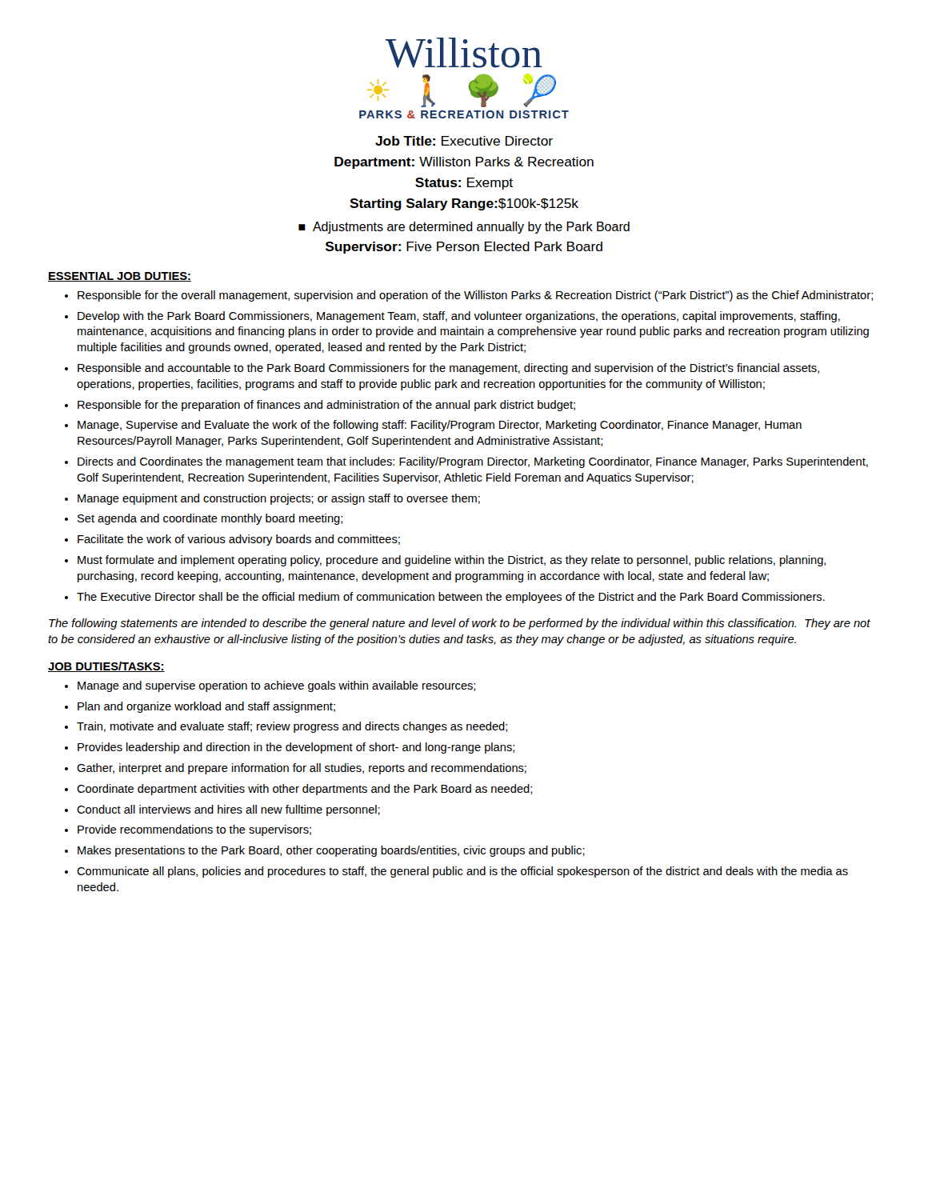Williston
☀ 🚶 🌳 🎾
PARKS & RECREATION DISTRICT
Job Title: Executive Director
Department: Williston Parks & Recreation
Status: Exempt
Starting Salary Range:$100k-$125k
■ Adjustments are determined annually by the Park Board
Supervisor: Five Person Elected Park Board
ESSENTIAL JOB DUTIES:
Responsible for the overall management, supervision and operation of the Williston Parks & Recreation District (“Park District”) as the Chief Administrator;
Develop with the Park Board Commissioners, Management Team, staff, and volunteer organizations, the operations, capital improvements, staffing, maintenance, acquisitions and financing plans in order to provide and maintain a comprehensive year round public parks and recreation program utilizing multiple facilities and grounds owned, operated, leased and rented by the Park District;
Responsible and accountable to the Park Board Commissioners for the management, directing and supervision of the District’s financial assets, operations, properties, facilities, programs and staff to provide public park and recreation opportunities for the community of Williston;
Responsible for the preparation of finances and administration of the annual park district budget;
Manage, Supervise and Evaluate the work of the following staff: Facility/Program Director, Marketing Coordinator, Finance Manager, Human Resources/Payroll Manager, Parks Superintendent, Golf Superintendent and Administrative Assistant;
Directs and Coordinates the management team that includes: Facility/Program Director, Marketing Coordinator, Finance Manager, Parks Superintendent, Golf Superintendent, Recreation Superintendent, Facilities Supervisor, Athletic Field Foreman and Aquatics Supervisor;
Manage equipment and construction projects; or assign staff to oversee them;
Set agenda and coordinate monthly board meeting;
Facilitate the work of various advisory boards and committees;
Must formulate and implement operating policy, procedure and guideline within the District, as they relate to personnel, public relations, planning, purchasing, record keeping, accounting, maintenance, development and programming in accordance with local, state and federal law;
The Executive Director shall be the official medium of communication between the employees of the District and the Park Board Commissioners.
The following statements are intended to describe the general nature and level of work to be performed by the individual within this classification. They are not to be considered an exhaustive or all-inclusive listing of the position’s duties and tasks, as they may change or be adjusted, as situations require.
JOB DUTIES/TASKS:
Manage and supervise operation to achieve goals within available resources;
Plan and organize workload and staff assignment;
Train, motivate and evaluate staff; review progress and directs changes as needed;
Provides leadership and direction in the development of short- and long-range plans;
Gather, interpret and prepare information for all studies, reports and recommendations;
Coordinate department activities with other departments and the Park Board as needed;
Conduct all interviews and hires all new fulltime personnel;
Provide recommendations to the supervisors;
Makes presentations to the Park Board, other cooperating boards/entities, civic groups and public;
Communicate all plans, policies and procedures to staff, the general public and is the official spokesperson of the district and deals with the media as needed.